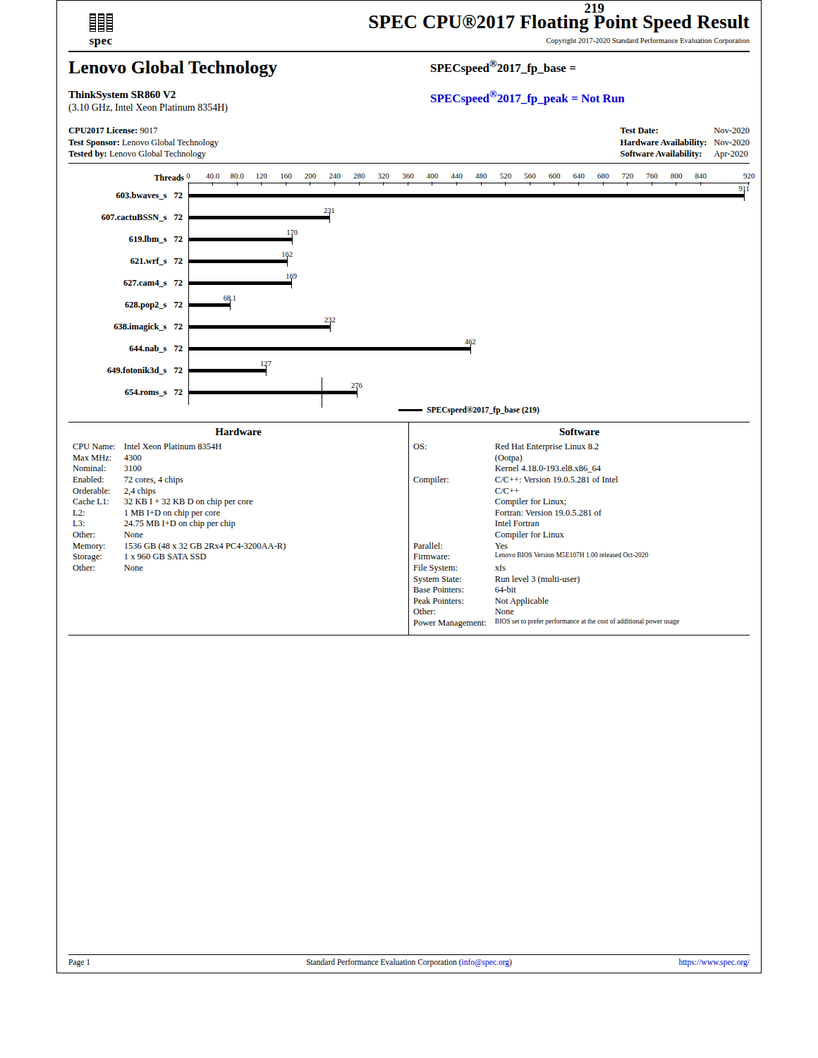spec
SPEC CPU®2017 Floating Point Speed Result
Copyright 2017-2020 Standard Performance Evaluation Corporation
Lenovo Global Technology
ThinkSystem SR860 V2 (3.10 GHz, Intel Xeon Platinum 8354H)
SPECspeed®2017_fp_base =219
SPECspeed®2017_fp_peak = Not Run
CPU2017 License: 9017
Test Sponsor: Lenovo Global Technology
Tested by: Lenovo Global Technology
Test Date:
Nov-2020
Hardware Availability:
Nov-2020
Software Availability:
Apr-2020
Threads
0 40.0 80.0 120 160 200 240 280 320 360 400 440 480 520 560 600 640 680 720 760 800 840 920
603.bwaves_s 72
911
607.cactuBSSN_s 72
231
619.lbm_s 72
170
621.wrf_s 72
162
627.cam4_s 72
169
628.pop2_s 72
68.1
638.imagick_s 72
232
644.nab_s 72
462
649.fotonik3d_s 72
127
654.roms_s 72
276
SPECspeed®2017_fp_base (219)
Hardware
CPU Name:
Intel Xeon Platinum 8354H
Max MHz:
4300
Nominal:
3100
Enabled:
72 cores, 4 chips
Orderable:
2,4 chips
Cache L1:
32 KB I + 32 KB D on chip per core
L2:
1 MB I+D on chip per core
L3:
24.75 MB I+D on chip per chip
Other:
None
Memory:
1536 GB (48 x 32 GB 2Rx4 PC4-3200AA-R)
Storage:
1 x 960 GB SATA SSD
Other:
None
Software
OS:
Red Hat Enterprise Linux 8.2
(Ootpa)
Kernel 4.18.0-193.el8.x86_64
Compiler:
C/C++: Version 19.0.5.281 of Intel
C/C++
Compiler for Linux;
Fortran: Version 19.0.5.281 of
Intel Fortran
Compiler for Linux
Parallel:
Yes
Firmware:
Lenovo BIOS Version M5E107H 1.00 released Oct-2020
File System:
xfs
System State:
Run level 3 (multi-user)
Base Pointers:
64-bit
Peak Pointers:
Not Applicable
Other:
None
Power Management:
BIOS set to prefer performance at the cost of additional power usage
Page 1
Standard Performance Evaluation Corporation (info@spec.org)
https://www.spec.org/